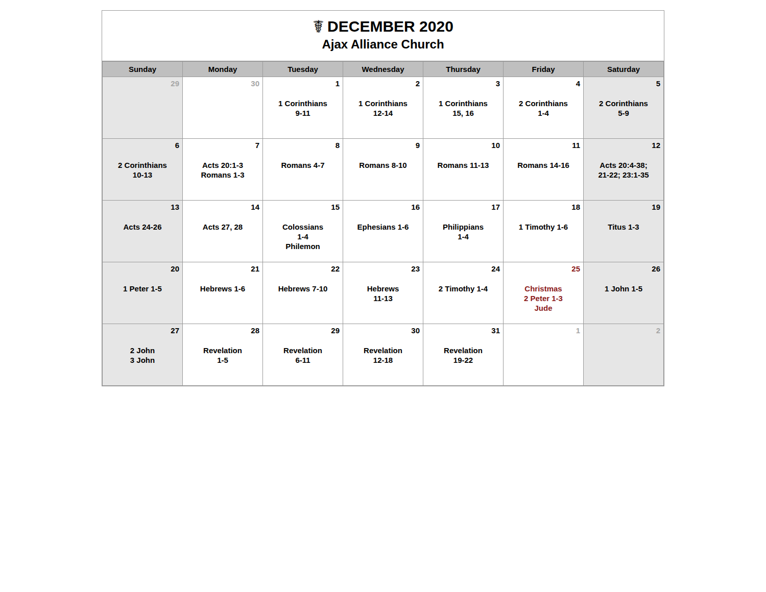☤
DECEMBER 2020
Ajax Alliance Church
| Sunday | Monday | Tuesday | Wednesday | Thursday | Friday | Saturday |
| --- | --- | --- | --- | --- | --- | --- |
| 29 | 30 | 1 1 Corinthians 9-11 | 2 1 Corinthians 12-14 | 3 1 Corinthians 15, 16 | 4 2 Corinthians 1-4 | 5 2 Corinthians 5-9 |
| 6 2 Corinthians 10-13 | 7 Acts 20:1-3 Romans 1-3 | 8 Romans 4-7 | 9 Romans 8-10 | 10 Romans 11-13 | 11 Romans 14-16 | 12 Acts 20:4-38; 21-22; 23:1-35 |
| 13 Acts 24-26 | 14 Acts 27, 28 | 15 Colossians 1-4 Philemon | 16 Ephesians 1-6 | 17 Philippians 1-4 | 18 1 Timothy 1-6 | 19 Titus 1-3 |
| 20 1 Peter 1-5 | 21 Hebrews 1-6 | 22 Hebrews 7-10 | 23 Hebrews 11-13 | 24 2 Timothy 1-4 | 25 Christmas 2 Peter 1-3 Jude | 26 1 John 1-5 |
| 27 2 John 3 John | 28 Revelation 1-5 | 29 Revelation 6-11 | 30 Revelation 12-18 | 31 Revelation 19-22 | 1 | 2 |